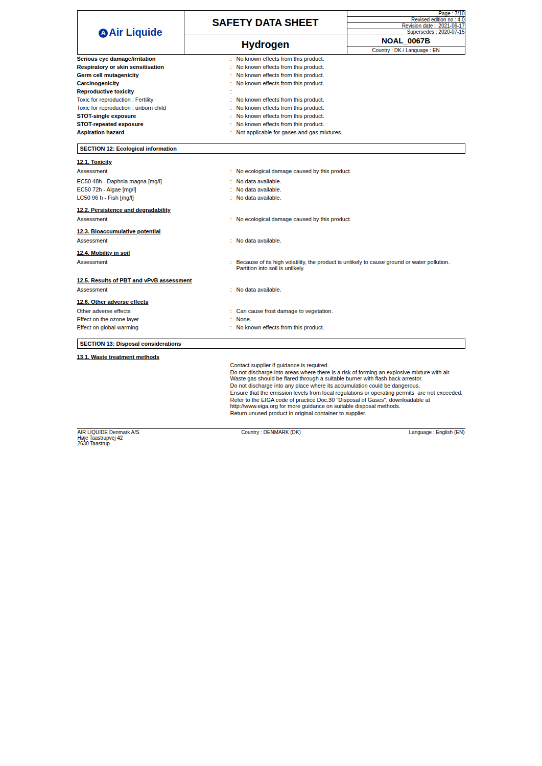| A Air Liquide | SAFETY DATA SHEET | / Page : 7/10 / / Revised edition no : 4.0 / / Revision date : 2021-06-17 / / Supersedes : 2020-07-15 / |
| Hydrogen | / NOAL_0067B / / Country : DK / Language : EN / |
| Serious eye damage/irritation | : | No known effects from this product. |
| Respiratory or skin sensitisation | : | No known effects from this product. |
| Germ cell mutagenicity | : | No known effects from this product. |
| Carcinogenicity | : | No known effects from this product. |
| Reproductive toxicity | : | |
| Toxic for reproduction : Fertility | : | No known effects from this product. |
| Toxic for reproduction : unborn child | : | No known effects from this product. |
| STOT-single exposure | : | No known effects from this product. |
| STOT-repeated exposure | : | No known effects from this product. |
| Aspiration hazard | : | Not applicable for gases and gas mixtures. |
SECTION 12: Ecological information
12.1. Toxicity
| Assessment | : | No ecological damage caused by this product. |
| EC50 48h - Daphnia magna [mg/l] | : | No data available. |
| EC50 72h - Algae [mg/l] | : | No data available. |
| LC50 96 h - Fish [mg/l] | : | No data available. |
12.2. Persistence and degradability
| Assessment | : | No ecological damage caused by this product. |
12.3. Bioaccumulative potential
| Assessment | : | No data available. |
12.4. Mobility in soil
| Assessment | : | Because of its high volatility, the product is unlikely to cause ground or water pollution. Partition into soil is unlikely. |
12.5. Results of PBT and vPvB assessment
| Assessment | : | No data available. |
12.6. Other adverse effects
| Other adverse effects | : | Can cause frost damage to vegetation. |
| Effect on the ozone layer | : | None. |
| Effect on global warming | : | No known effects from this product. |
SECTION 13: Disposal considerations
13.1. Waste treatment methods
Contact supplier if guidance is required.
Do not discharge into areas where there is a risk of forming an explosive mixture with air.
Waste gas should be flared through a suitable burner with flash back arrestor.
Do not discharge into any place where its accumulation could be dangerous.
Ensure that the emission levels from local regulations or operating permits are not exceeded.
Refer to the EIGA code of practice Doc.30 "Disposal of Gases", downloadable at
http://www.eiga.org for more guidance on suitable disposal methods.
Return unused product in original container to supplier.
| AIR LIQUIDE Denmark A/S Høje Taastrupvej 42 2630 Taastrup | Country : DENMARK (DK) | Language : English (EN) |